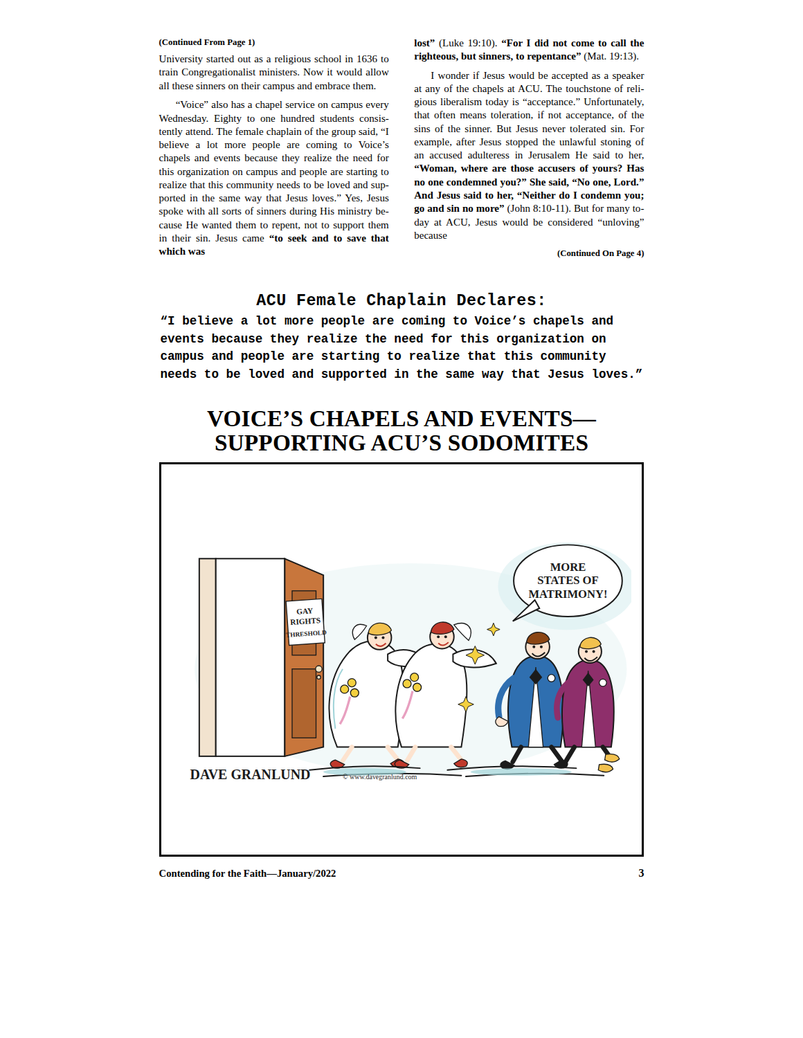(Continued From Page 1)
University started out as a religious school in 1636 to train Congregationalist ministers. Now it would allow all these sinners on their campus and embrace them.
“Voice” also has a chapel service on campus every Wednesday. Eighty to one hundred students consistently attend. The female chaplain of the group said, “I believe a lot more people are coming to Voice’s chapels and events because they realize the need for this organization on campus and people are starting to realize that this community needs to be loved and supported in the same way that Jesus loves.” Yes, Jesus spoke with all sorts of sinners during His ministry because He wanted them to repent, not to support them in their sin. Jesus came “to seek and to save that which was
lost” (Luke 19:10). “For I did not come to call the righteous, but sinners, to repentance” (Mat. 19:13).
I wonder if Jesus would be accepted as a speaker at any of the chapels at ACU. The touchstone of religious liberalism today is “acceptance.” Unfortunately, that often means toleration, if not acceptance, of the sins of the sinner. But Jesus never tolerated sin. For example, after Jesus stopped the unlawful stoning of an accused adulteress in Jerusalem He said to her, “Woman, where are those accusers of yours? Has no one condemned you?” She said, “No one, Lord.” And Jesus said to her, “Neither do I condemn you; go and sin no more” (John 8:10-11). But for many today at ACU, Jesus would be considered “unloving” because
(Continued On Page 4)
ACU Female Chaplain Declares:
“I believe a lot more people are coming to Voice’s chapels and events because they realize the need for this organization on campus and people are starting to realize that this community needs to be loved and supported in the same way that Jesus loves.”
Voice’s Chapels and Events—Supporting ACU’s Sodomites
Editorial cartoon: couples rushing through a door labeled “Gay Rights Threshold” A cartoon by Dave Granlund showing two brides in wedding gowns and two grooms in suits running through an open doorway marked “Gay Rights Threshold,” with a speech balloon reading “More states of matrimony!” MORE STATES OF MATRIMONY! GAY RIGHTS THRESHOLD DAVE GRANLUND © www.davegranlund.com
Contending for the Faith—January/2022 3